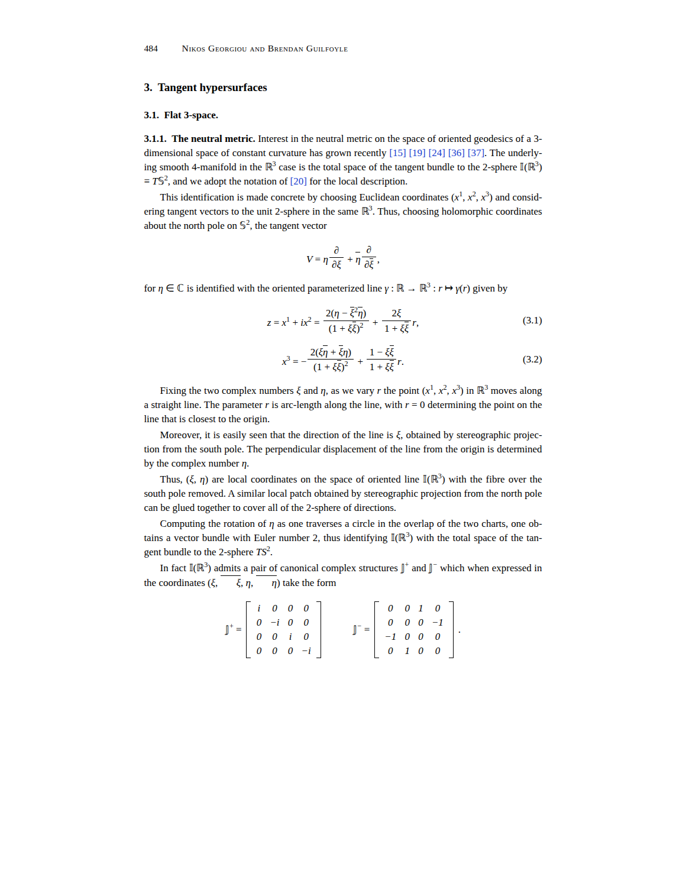484 Nikos Georgiou and Brendan Guilfoyle
3. Tangent hypersurfaces
3.1. Flat 3-space.
3.1.1. The neutral metric. Interest in the neutral metric on the space of oriented geodesics of a 3-dimensional space of constant curvature has grown recently [15] [19] [24] [36] [37]. The underlying smooth 4-manifold in the ℝ3 case is the total space of the tangent bundle to the 2-sphere 𝕀(ℝ3) ≡ T𝕊2, and we adopt the notation of [20] for the local description.
This identification is made concrete by choosing Euclidean coordinates (x1, x2, x3) and considering tangent vectors to the unit 2-sphere in the same ℝ3. Thus, choosing holomorphic coordinates about the north pole on 𝕊2, the tangent vector
V = η∂∂ξ + η∂∂ξ,
for η ∈ ℂ is identified with the oriented parameterized line γ : ℝ → ℝ3 : r ↦ γ(r) given by
z = x1 + ix2 = 2(η − ξ2η)(1 + ξξ)2 + 2ξ 1 + ξξ r, (3.1)
x3 = −2(ξη + ξη)(1 + ξξ)2 + 1 − ξξ 1 + ξξ r. (3.2)
Fixing the two complex numbers ξ and η, as we vary r the point (x1, x2, x3) in ℝ3 moves along a straight line. The parameter r is arc-length along the line, with r = 0 determining the point on the line that is closest to the origin.
Moreover, it is easily seen that the direction of the line is ξ, obtained by stereographic projection from the south pole. The perpendicular displacement of the line from the origin is determined by the complex number η.
Thus, (ξ, η) are local coordinates on the space of oriented line 𝕀(ℝ3) with the fibre over the south pole removed. A similar local patch obtained by stereographic projection from the north pole can be glued together to cover all of the 2-sphere of directions.
Computing the rotation of η as one traverses a circle in the overlap of the two charts, one obtains a vector bundle with Euler number 2, thus identifying 𝕀(ℝ3) with the total space of the tangent bundle to the 2-sphere TS2.
In fact 𝕀(ℝ3) admits a pair of canonical complex structures 𝕁+ and 𝕁− which when expressed in the coordinates (ξ, ξ, η, η) take the form
𝕁+ =
| i | 0 | 0 | 0 |
| 0 | − i | 0 | 0 |
| 0 | 0 | i | 0 |
| 0 | 0 | 0 | − i |
𝕁− =
| 0 | 0 | 1 | 0 |
| 0 | 0 | 0 | −1 |
| −1 | 0 | 0 | 0 |
| 0 | 1 | 0 | 0 |
.